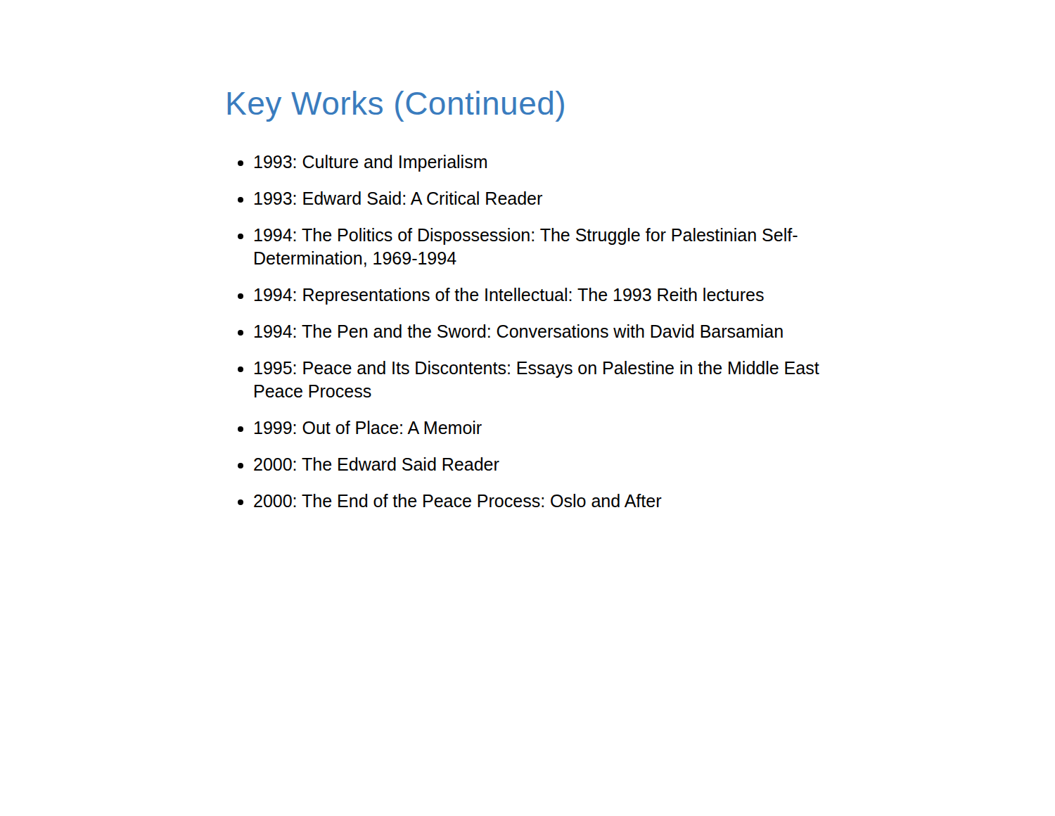Key Works (Continued)
1993: Culture and Imperialism
1993: Edward Said: A Critical Reader
1994: The Politics of Dispossession: The Struggle for Palestinian Self-Determination, 1969-1994
1994: Representations of the Intellectual: The 1993 Reith lectures
1994: The Pen and the Sword: Conversations with David Barsamian
1995: Peace and Its Discontents: Essays on Palestine in the Middle East Peace Process
1999: Out of Place: A Memoir
2000: The Edward Said Reader
2000: The End of the Peace Process: Oslo and After